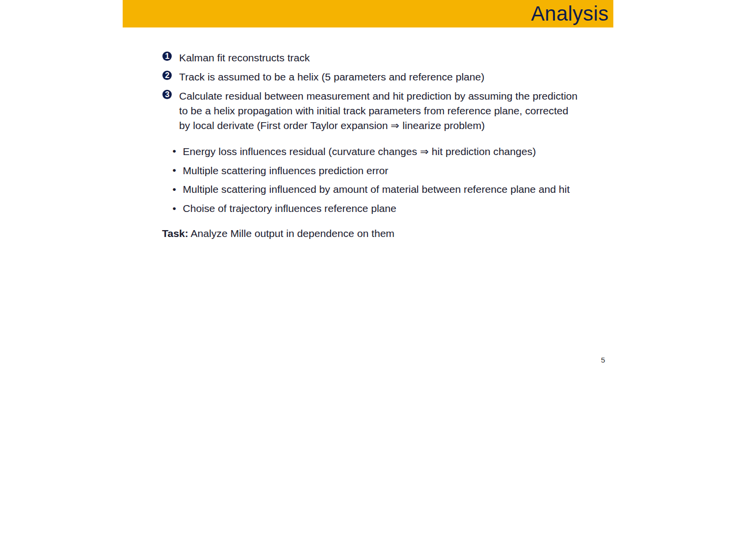Analysis
Kalman fit reconstructs track
Track is assumed to be a helix (5 parameters and reference plane)
Calculate residual between measurement and hit prediction by assuming the prediction to be a helix propagation with initial track parameters from reference plane, corrected by local derivate (First order Taylor expansion ⇒ linearize problem)
Energy loss influences residual (curvature changes ⇒ hit prediction changes)
Multiple scattering influences prediction error
Multiple scattering influenced by amount of material between reference plane and hit
Choise of trajectory influences reference plane
Task: Analyze Mille output in dependence on them
5